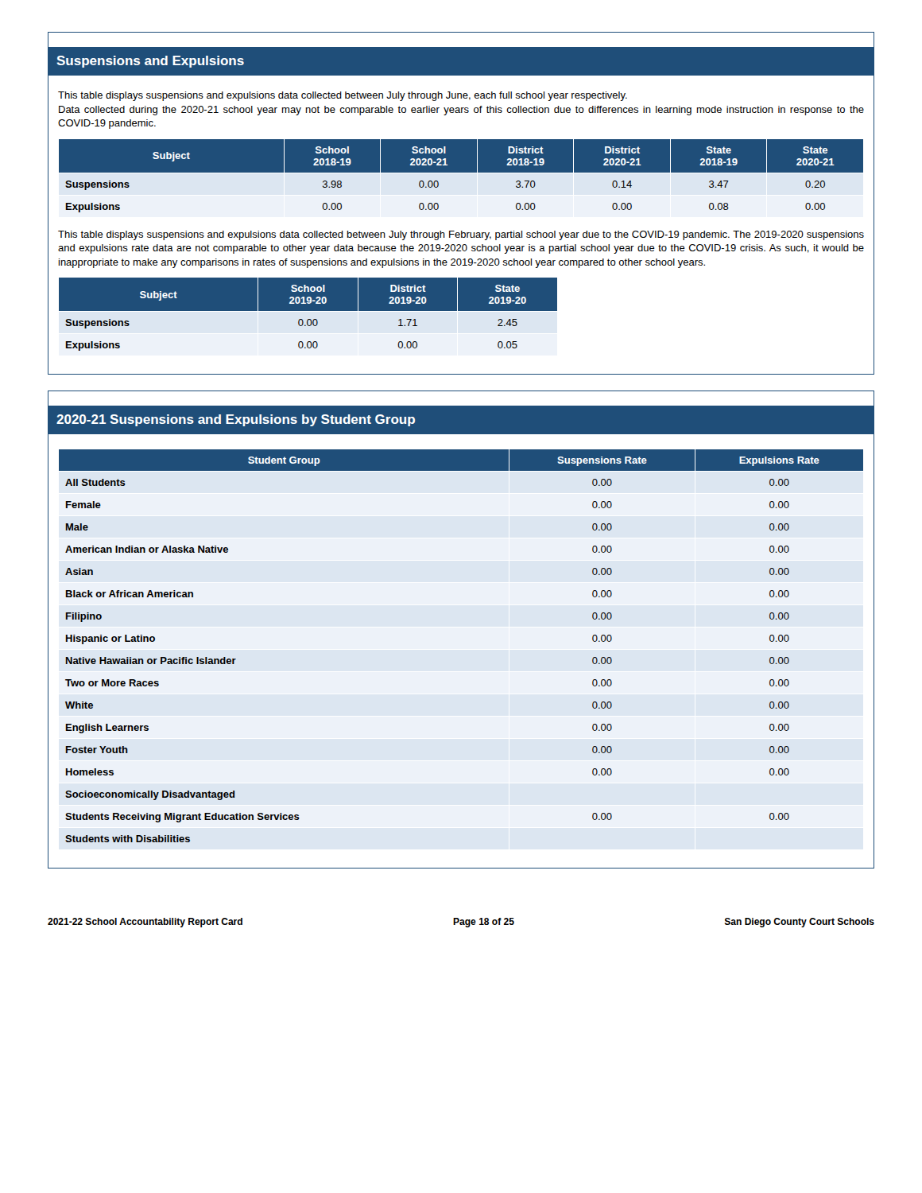Suspensions and Expulsions
This table displays suspensions and expulsions data collected between July through June, each full school year respectively.
Data collected during the 2020-21 school year may not be comparable to earlier years of this collection due to differences in learning mode instruction in response to the COVID-19 pandemic.
| Subject | School 2018-19 | School 2020-21 | District 2018-19 | District 2020-21 | State 2018-19 | State 2020-21 |
| --- | --- | --- | --- | --- | --- | --- |
| Suspensions | 3.98 | 0.00 | 3.70 | 0.14 | 3.47 | 0.20 |
| Expulsions | 0.00 | 0.00 | 0.00 | 0.00 | 0.08 | 0.00 |
This table displays suspensions and expulsions data collected between July through February, partial school year due to the COVID-19 pandemic. The 2019-2020 suspensions and expulsions rate data are not comparable to other year data because the 2019-2020 school year is a partial school year due to the COVID-19 crisis. As such, it would be inappropriate to make any comparisons in rates of suspensions and expulsions in the 2019-2020 school year compared to other school years.
| Subject | School 2019-20 | District 2019-20 | State 2019-20 |
| --- | --- | --- | --- |
| Suspensions | 0.00 | 1.71 | 2.45 |
| Expulsions | 0.00 | 0.00 | 0.05 |
2020-21 Suspensions and Expulsions by Student Group
| Student Group | Suspensions Rate | Expulsions Rate |
| --- | --- | --- |
| All Students | 0.00 | 0.00 |
| Female | 0.00 | 0.00 |
| Male | 0.00 | 0.00 |
| American Indian or Alaska Native | 0.00 | 0.00 |
| Asian | 0.00 | 0.00 |
| Black or African American | 0.00 | 0.00 |
| Filipino | 0.00 | 0.00 |
| Hispanic or Latino | 0.00 | 0.00 |
| Native Hawaiian or Pacific Islander | 0.00 | 0.00 |
| Two or More Races | 0.00 | 0.00 |
| White | 0.00 | 0.00 |
| English Learners | 0.00 | 0.00 |
| Foster Youth | 0.00 | 0.00 |
| Homeless | 0.00 | 0.00 |
| Socioeconomically Disadvantaged | | |
| Students Receiving Migrant Education Services | 0.00 | 0.00 |
| Students with Disabilities | | |
2021-22 School Accountability Report Card
Page 18 of 25
San Diego County Court Schools